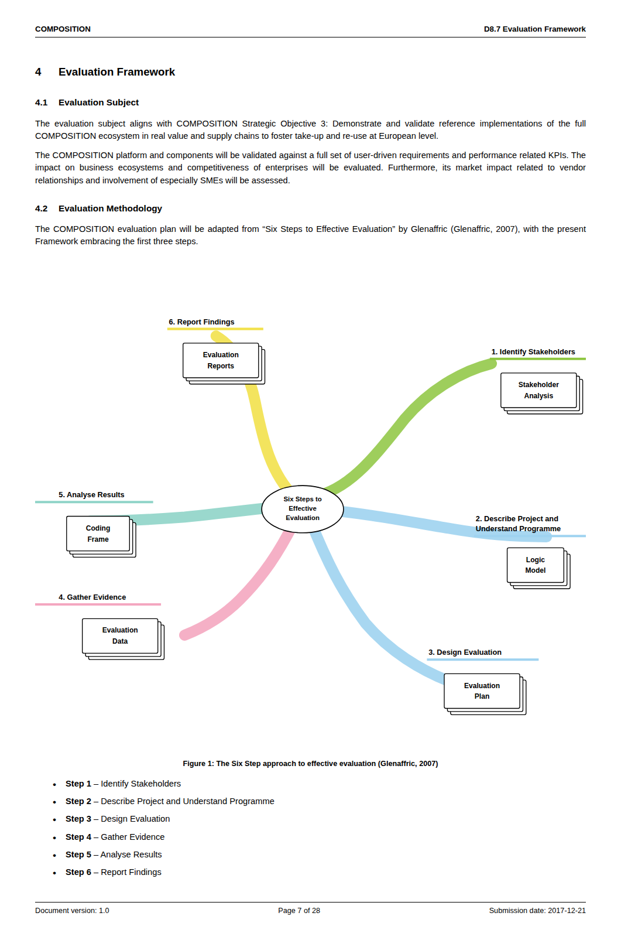COMPOSITION D8.7 Evaluation Framework
4 Evaluation Framework
4.1 Evaluation Subject
The evaluation subject aligns with COMPOSITION Strategic Objective 3: Demonstrate and validate reference implementations of the full COMPOSITION ecosystem in real value and supply chains to foster take-up and re-use at European level.
The COMPOSITION platform and components will be validated against a full set of user-driven requirements and performance related KPIs. The impact on business ecosystems and competitiveness of enterprises will be evaluated. Furthermore, its market impact related to vendor relationships and involvement of especially SMEs will be assessed.
4.2 Evaluation Methodology
The COMPOSITION evaluation plan will be adapted from “Six Steps to Effective Evaluation” by Glenaffric (Glenaffric, 2007), with the present Framework embracing the first three steps.
Six Steps to Effective Evaluation 1. Identify Stakeholders Stakeholder Analysis 6. Report Findings Evaluation Reports 2. Describe Project and Understand Programme Logic Model 5. Analyse Results Coding Frame 4. Gather Evidence Evaluation Data 3. Design Evaluation Evaluation Plan
Figure 1: The Six Step approach to effective evaluation (Glenaffric, 2007)
Step 1 – Identify Stakeholders
Step 2 – Describe Project and Understand Programme
Step 3 – Design Evaluation
Step 4 – Gather Evidence
Step 5 – Analyse Results
Step 6 – Report Findings
Document version: 1.0 Page 7 of 28 Submission date: 2017-12-21